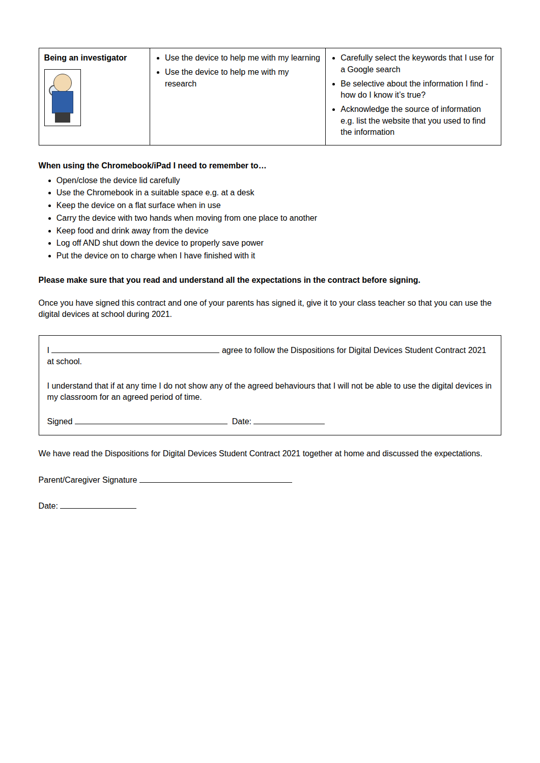| Being an investigator | Use the device to help me with my learning Use the device to help me with my research | Carefully select the keywords that I use for a Google search Be selective about the information I find - how do I know it’s true? Acknowledge the source of information e.g. list the website that you used to find the information |
When using the Chromebook/iPad I need to remember to…
Open/close the device lid carefully
Use the Chromebook in a suitable space e.g. at a desk
Keep the device on a flat surface when in use
Carry the device with two hands when moving from one place to another
Keep food and drink away from the device
Log off AND shut down the device to properly save power
Put the device on to charge when I have finished with it
Please make sure that you read and understand all the expectations in the contract before signing.
Once you have signed this contract and one of your parents has signed it, give it to your class teacher so that you can use the digital devices at school during 2021.
I agree to follow the Dispositions for Digital Devices Student Contract 2021 at school.
I understand that if at any time I do not show any of the agreed behaviours that I will not be able to use the digital devices in my classroom for an agreed period of time.
Signed Date:
We have read the Dispositions for Digital Devices Student Contract 2021 together at home and discussed the expectations.
Parent/Caregiver Signature
Date: